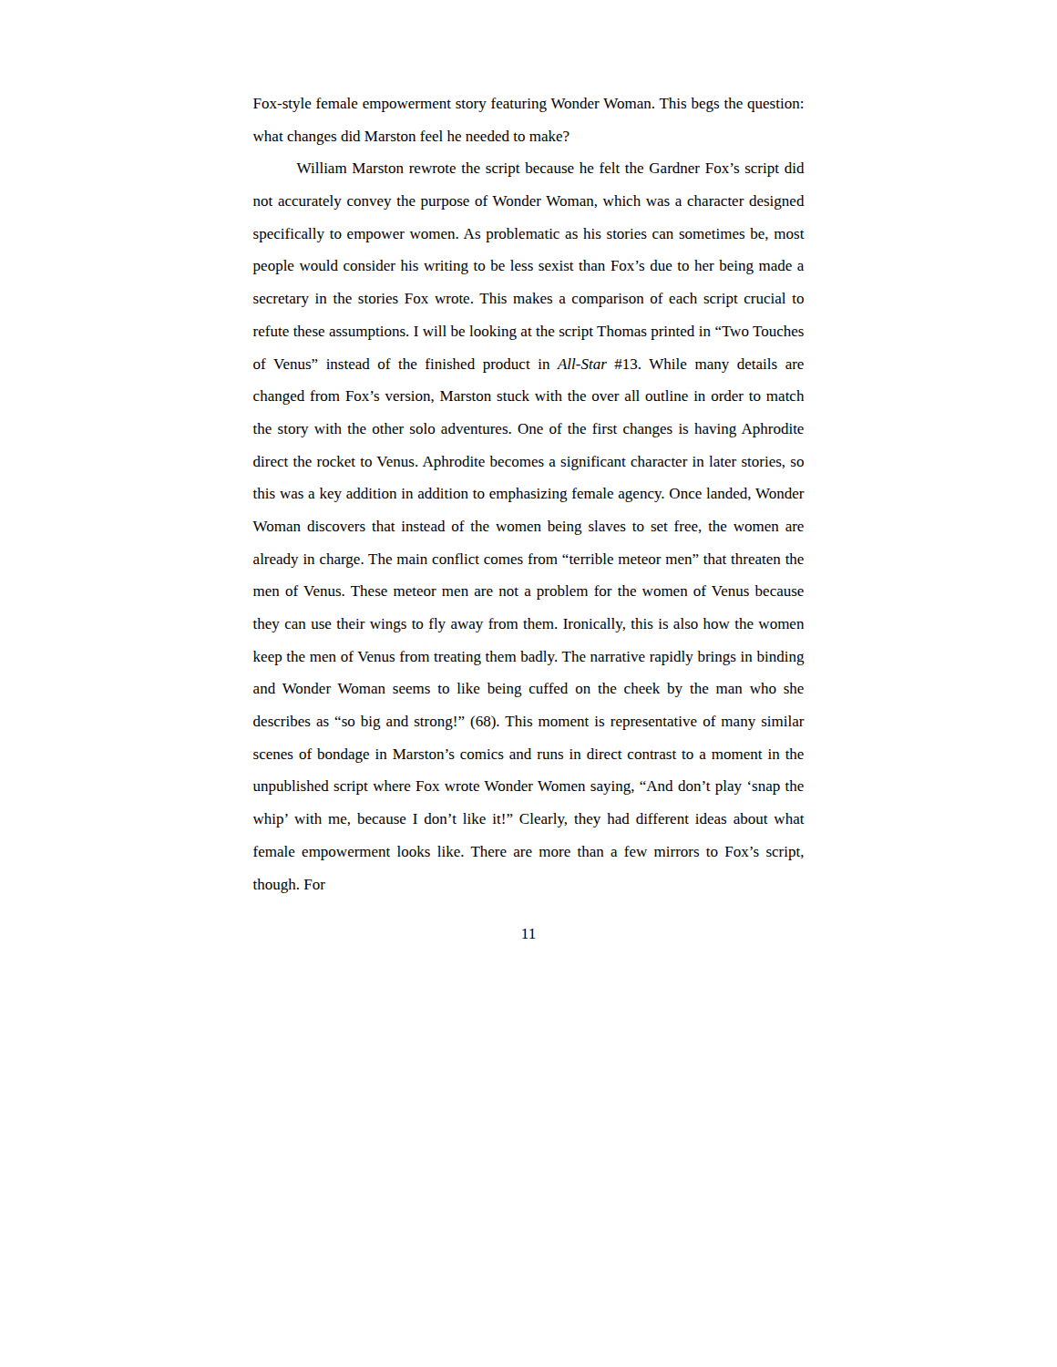Fox-style female empowerment story featuring Wonder Woman. This begs the question: what changes did Marston feel he needed to make?
William Marston rewrote the script because he felt the Gardner Fox’s script did not accurately convey the purpose of Wonder Woman, which was a character designed specifically to empower women. As problematic as his stories can sometimes be, most people would consider his writing to be less sexist than Fox’s due to her being made a secretary in the stories Fox wrote. This makes a comparison of each script crucial to refute these assumptions. I will be looking at the script Thomas printed in “Two Touches of Venus” instead of the finished product in All-Star #13. While many details are changed from Fox’s version, Marston stuck with the over all outline in order to match the story with the other solo adventures. One of the first changes is having Aphrodite direct the rocket to Venus. Aphrodite becomes a significant character in later stories, so this was a key addition in addition to emphasizing female agency. Once landed, Wonder Woman discovers that instead of the women being slaves to set free, the women are already in charge. The main conflict comes from “terrible meteor men” that threaten the men of Venus. These meteor men are not a problem for the women of Venus because they can use their wings to fly away from them. Ironically, this is also how the women keep the men of Venus from treating them badly. The narrative rapidly brings in binding and Wonder Woman seems to like being cuffed on the cheek by the man who she describes as “so big and strong!” (68). This moment is representative of many similar scenes of bondage in Marston’s comics and runs in direct contrast to a moment in the unpublished script where Fox wrote Wonder Women saying, “And don’t play ‘snap the whip’ with me, because I don’t like it!” Clearly, they had different ideas about what female empowerment looks like. There are more than a few mirrors to Fox’s script, though. For
11